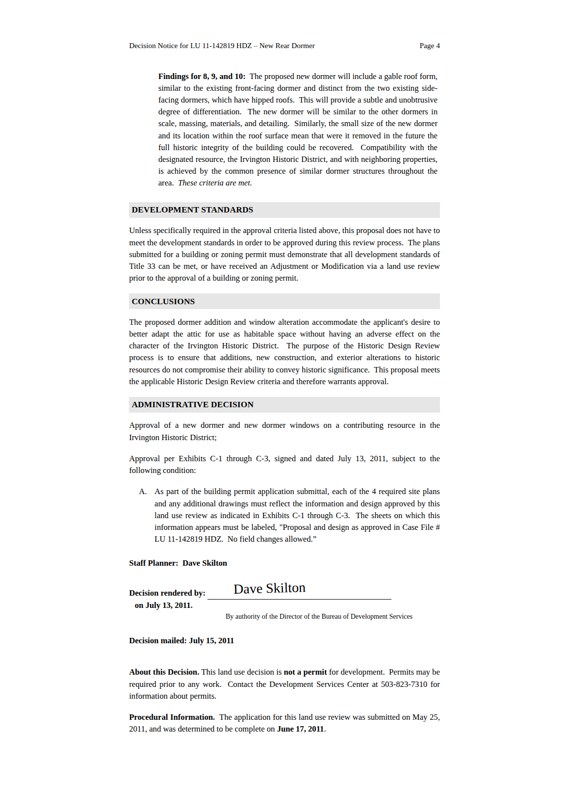Decision Notice for LU 11-142819 HDZ – New Rear Dormer
Page 4
Findings for 8, 9, and 10: The proposed new dormer will include a gable roof form, similar to the existing front-facing dormer and distinct from the two existing side-facing dormers, which have hipped roofs. This will provide a subtle and unobtrusive degree of differentiation. The new dormer will be similar to the other dormers in scale, massing, materials, and detailing. Similarly, the small size of the new dormer and its location within the roof surface mean that were it removed in the future the full historic integrity of the building could be recovered. Compatibility with the designated resource, the Irvington Historic District, and with neighboring properties, is achieved by the common presence of similar dormer structures throughout the area. These criteria are met.
DEVELOPMENT STANDARDS
Unless specifically required in the approval criteria listed above, this proposal does not have to meet the development standards in order to be approved during this review process. The plans submitted for a building or zoning permit must demonstrate that all development standards of Title 33 can be met, or have received an Adjustment or Modification via a land use review prior to the approval of a building or zoning permit.
CONCLUSIONS
The proposed dormer addition and window alteration accommodate the applicant's desire to better adapt the attic for use as habitable space without having an adverse effect on the character of the Irvington Historic District. The purpose of the Historic Design Review process is to ensure that additions, new construction, and exterior alterations to historic resources do not compromise their ability to convey historic significance. This proposal meets the applicable Historic Design Review criteria and therefore warrants approval.
ADMINISTRATIVE DECISION
Approval of a new dormer and new dormer windows on a contributing resource in the Irvington Historic District;
Approval per Exhibits C-1 through C-3, signed and dated July 13, 2011, subject to the following condition:
As part of the building permit application submittal, each of the 4 required site plans and any additional drawings must reflect the information and design approved by this land use review as indicated in Exhibits C-1 through C-3. The sheets on which this information appears must be labeled, "Proposal and design as approved in Case File # LU 11-142819 HDZ. No field changes allowed.”
Staff Planner: Dave Skilton
Decision rendered by: Dave Skilton on July 13, 2011.
By authority of the Director of the Bureau of Development Services
Decision mailed: July 15, 2011
About this Decision. This land use decision is not a permit for development. Permits may be required prior to any work. Contact the Development Services Center at 503-823-7310 for information about permits.
Procedural Information. The application for this land use review was submitted on May 25, 2011, and was determined to be complete on June 17, 2011.